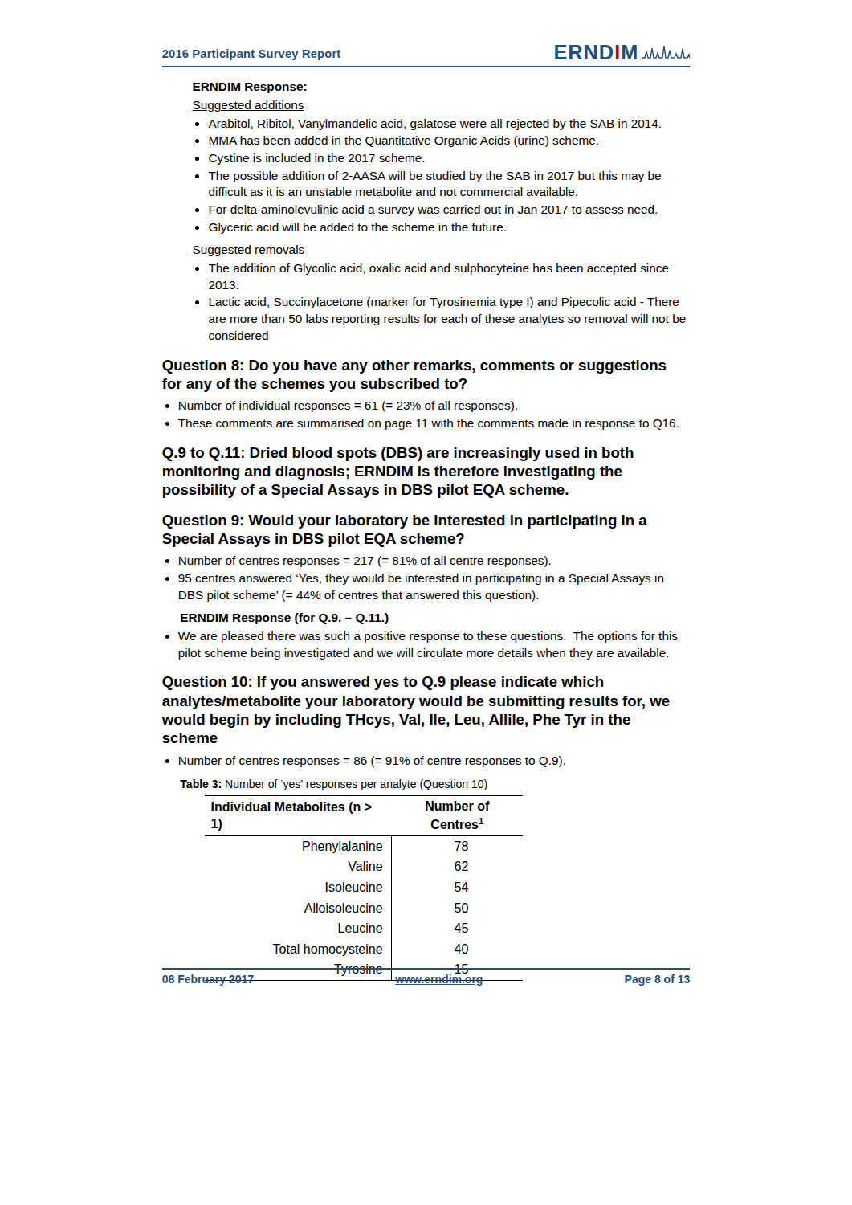2016 Participant Survey Report
ERNDIM
ERNDIM Response:
Suggested additions
Arabitol, Ribitol, Vanylmandelic acid, galatose were all rejected by the SAB in 2014.
MMA has been added in the Quantitative Organic Acids (urine) scheme.
Cystine is included in the 2017 scheme.
The possible addition of 2-AASA will be studied by the SAB in 2017 but this may be difficult as it is an unstable metabolite and not commercial available.
For delta-aminolevulinic acid a survey was carried out in Jan 2017 to assess need.
Glyceric acid will be added to the scheme in the future.
Suggested removals
The addition of Glycolic acid, oxalic acid and sulphocyteine has been accepted since 2013.
Lactic acid, Succinylacetone (marker for Tyrosinemia type I) and Pipecolic acid - There are more than 50 labs reporting results for each of these analytes so removal will not be considered
Question 8: Do you have any other remarks, comments or suggestions for any of the schemes you subscribed to?
Number of individual responses = 61 (= 23% of all responses).
These comments are summarised on page 11 with the comments made in response to Q16.
Q.9 to Q.11: Dried blood spots (DBS) are increasingly used in both monitoring and diagnosis; ERNDIM is therefore investigating the possibility of a Special Assays in DBS pilot EQA scheme.
Question 9: Would your laboratory be interested in participating in a Special Assays in DBS pilot EQA scheme?
Number of centres responses = 217 (= 81% of all centre responses).
95 centres answered ‘Yes, they would be interested in participating in a Special Assays in DBS pilot scheme’ (= 44% of centres that answered this question).
ERNDIM Response (for Q.9. – Q.11.)
We are pleased there was such a positive response to these questions. The options for this pilot scheme being investigated and we will circulate more details when they are available.
Question 10: If you answered yes to Q.9 please indicate which analytes/metabolite your laboratory would be submitting results for, we would begin by including THcys, Val, Ile, Leu, Allile, Phe Tyr in the scheme
Number of centres responses = 86 (= 91% of centre responses to Q.9).
Table 3: Number of ‘yes’ responses per analyte (Question 10)
| Individual Metabolites (n > 1) | Number of Centres 1 |
| --- | --- |
| Phenylalanine | 78 |
| Valine | 62 |
| Isoleucine | 54 |
| Alloisoleucine | 50 |
| Leucine | 45 |
| Total homocysteine | 40 |
| Tyrosine | 15 |
08 February 2017 www.erndim.org Page 8 of 13